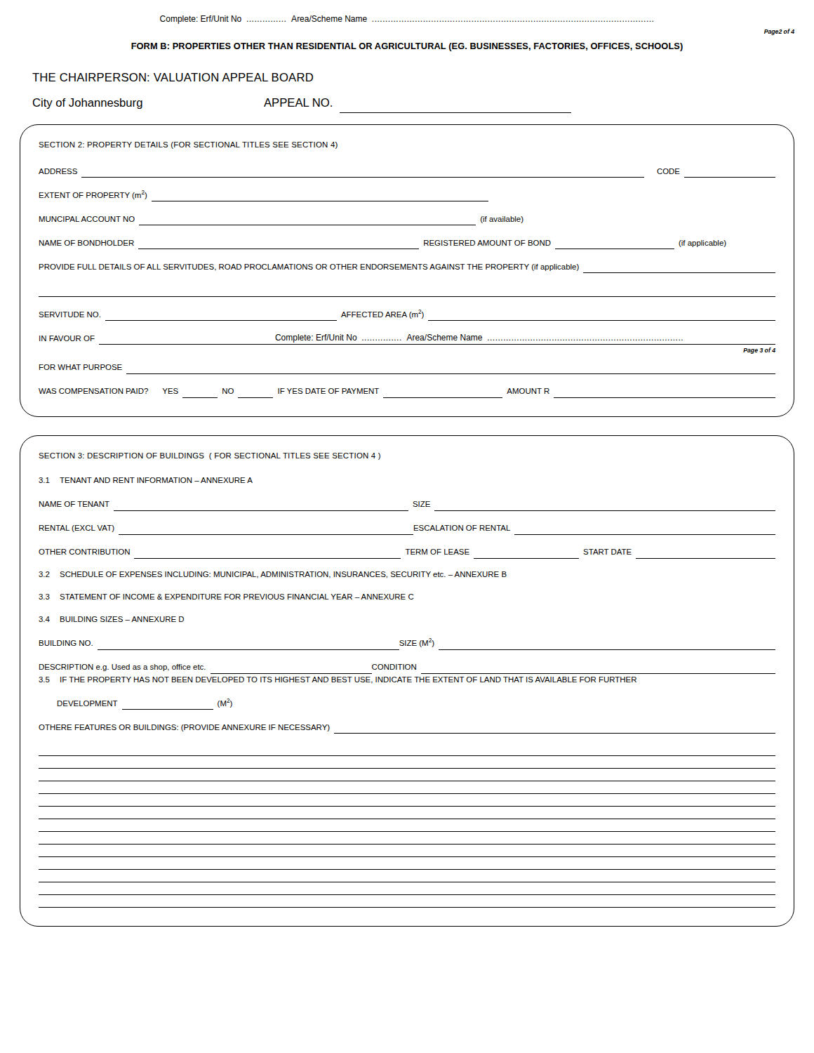Complete: Erf/Unit No ............... Area/Scheme Name .........................................................................................................
Page2 of 4
FORM B: PROPERTIES OTHER THAN RESIDENTIAL OR AGRICULTURAL (EG. BUSINESSES, FACTORIES, OFFICES, SCHOOLS)
THE CHAIRPERSON: VALUATION APPEAL BOARD
City of Johannesburg
APPEAL NO.
SECTION 2: PROPERTY DETAILS (FOR SECTIONAL TITLES SEE SECTION 4)
ADDRESS CODE
EXTENT OF PROPERTY (m2)
MUNCIPAL ACCOUNT NO (if available)
NAME OF BONDHOLDER REGISTERED AMOUNT OF BOND (if applicable)
PROVIDE FULL DETAILS OF ALL SERVITUDES, ROAD PROCLAMATIONS OR OTHER ENDORSEMENTS AGAINST THE PROPERTY (if applicable)
SERVITUDE NO. AFFECTED AREA (m2)
IN FAVOUR OF Complete: Erf/Unit No ............... Area/Scheme Name .........................................................................
Page 3 of 4
FOR WHAT PURPOSE
WAS COMPENSATION PAID? YES NO IF YES DATE OF PAYMENT AMOUNT R
SECTION 3: DESCRIPTION OF BUILDINGS ( FOR SECTIONAL TITLES SEE SECTION 4 )
3.1 TENANT AND RENT INFORMATION – ANNEXURE A
NAME OF TENANT SIZE
RENTAL (EXCL VAT) ESCALATION OF RENTAL
OTHER CONTRIBUTION TERM OF LEASE START DATE
3.2 SCHEDULE OF EXPENSES INCLUDING: MUNICIPAL, ADMINISTRATION, INSURANCES, SECURITY etc. – ANNEXURE B
3.3 STATEMENT OF INCOME & EXPENDITURE FOR PREVIOUS FINANCIAL YEAR – ANNEXURE C
3.4 BUILDING SIZES – ANNEXURE D
BUILDING NO. SIZE (M2)
DESCRIPTION e.g. Used as a shop, office etc. CONDITION
3.5 IF THE PROPERTY HAS NOT BEEN DEVELOPED TO ITS HIGHEST AND BEST USE, INDICATE THE EXTENT OF LAND THAT IS AVAILABLE FOR FURTHER
DEVELOPMENT (M2)
OTHERE FEATURES OR BUILDINGS: (PROVIDE ANNEXURE IF NECESSARY)